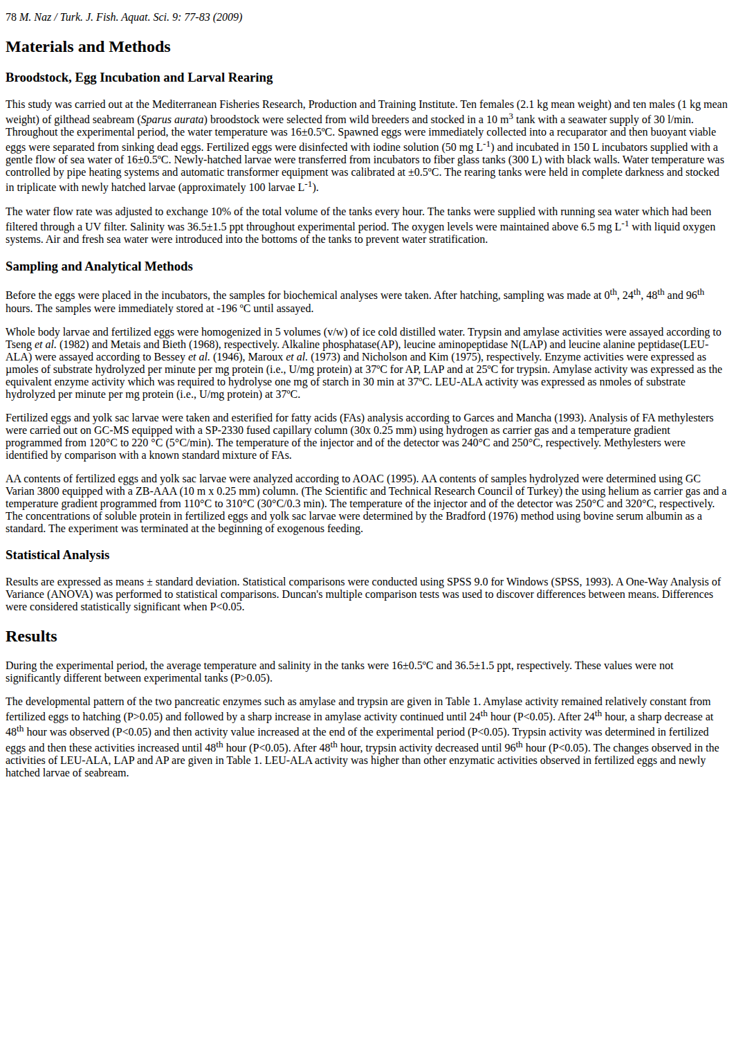78 M. Naz / Turk. J. Fish. Aquat. Sci. 9: 77-83 (2009)
Materials and Methods
Broodstock, Egg Incubation and Larval Rearing
This study was carried out at the Mediterranean Fisheries Research, Production and Training Institute. Ten females (2.1 kg mean weight) and ten males (1 kg mean weight) of gilthead seabream (Sparus aurata) broodstock were selected from wild breeders and stocked in a 10 m3 tank with a seawater supply of 30 l/min. Throughout the experimental period, the water temperature was 16±0.5ºC. Spawned eggs were immediately collected into a recuparator and then buoyant viable eggs were separated from sinking dead eggs. Fertilized eggs were disinfected with iodine solution (50 mg L-1) and incubated in 150 L incubators supplied with a gentle flow of sea water of 16±0.5ºC. Newly-hatched larvae were transferred from incubators to fiber glass tanks (300 L) with black walls. Water temperature was controlled by pipe heating systems and automatic transformer equipment was calibrated at ±0.5ºC. The rearing tanks were held in complete darkness and stocked in triplicate with newly hatched larvae (approximately 100 larvae L-1).
The water flow rate was adjusted to exchange 10% of the total volume of the tanks every hour. The tanks were supplied with running sea water which had been filtered through a UV filter. Salinity was 36.5±1.5 ppt throughout experimental period. The oxygen levels were maintained above 6.5 mg L-1 with liquid oxygen systems. Air and fresh sea water were introduced into the bottoms of the tanks to prevent water stratification.
Sampling and Analytical Methods
Before the eggs were placed in the incubators, the samples for biochemical analyses were taken. After hatching, sampling was made at 0th, 24th, 48th and 96th hours. The samples were immediately stored at -196 ºC until assayed.
Whole body larvae and fertilized eggs were homogenized in 5 volumes (v/w) of ice cold distilled water. Trypsin and amylase activities were assayed according to Tseng et al. (1982) and Metais and Bieth (1968), respectively. Alkaline phosphatase(AP), leucine aminopeptidase N(LAP) and leucine alanine peptidase(LEU-ALA) were assayed according to Bessey et al. (1946), Maroux et al. (1973) and Nicholson and Kim (1975), respectively. Enzyme activities were expressed as µmoles of substrate hydrolyzed per minute per mg protein (i.e., U/mg protein) at 37ºC for AP, LAP and at 25ºC for trypsin. Amylase activity was expressed as the equivalent enzyme activity which was required to hydrolyse one mg of starch in 30 min at 37ºC. LEU-ALA activity was expressed as nmoles of substrate hydrolyzed per minute per mg protein (i.e., U/mg protein) at 37ºC.
Fertilized eggs and yolk sac larvae were taken and esterified for fatty acids (FAs) analysis according to Garces and Mancha (1993). Analysis of FA methylesters were carried out on GC-MS equipped with a SP-2330 fused capillary column (30x 0.25 mm) using hydrogen as carrier gas and a temperature gradient programmed from 120°C to 220 °C (5°C/min). The temperature of the injector and of the detector was 240°C and 250°C, respectively. Methylesters were identified by comparison with a known standard mixture of FAs.
AA contents of fertilized eggs and yolk sac larvae were analyzed according to AOAC (1995). AA contents of samples hydrolyzed were determined using GC Varian 3800 equipped with a ZB-AAA (10 m x 0.25 mm) column. (The Scientific and Technical Research Council of Turkey) the using helium as carrier gas and a temperature gradient programmed from 110°C to 310°C (30°C/0.3 min). The temperature of the injector and of the detector was 250°C and 320°C, respectively. The concentrations of soluble protein in fertilized eggs and yolk sac larvae were determined by the Bradford (1976) method using bovine serum albumin as a standard. The experiment was terminated at the beginning of exogenous feeding.
Statistical Analysis
Results are expressed as means ± standard deviation. Statistical comparisons were conducted using SPSS 9.0 for Windows (SPSS, 1993). A One-Way Analysis of Variance (ANOVA) was performed to statistical comparisons. Duncan's multiple comparison tests was used to discover differences between means. Differences were considered statistically significant when P<0.05.
Results
During the experimental period, the average temperature and salinity in the tanks were 16±0.5ºC and 36.5±1.5 ppt, respectively. These values were not significantly different between experimental tanks (P>0.05).
The developmental pattern of the two pancreatic enzymes such as amylase and trypsin are given in Table 1. Amylase activity remained relatively constant from fertilized eggs to hatching (P>0.05) and followed by a sharp increase in amylase activity continued until 24th hour (P<0.05). After 24th hour, a sharp decrease at 48th hour was observed (P<0.05) and then activity value increased at the end of the experimental period (P<0.05). Trypsin activity was determined in fertilized eggs and then these activities increased until 48th hour (P<0.05). After 48th hour, trypsin activity decreased until 96th hour (P<0.05). The changes observed in the activities of LEU-ALA, LAP and AP are given in Table 1. LEU-ALA activity was higher than other enzymatic activities observed in fertilized eggs and newly hatched larvae of seabream.